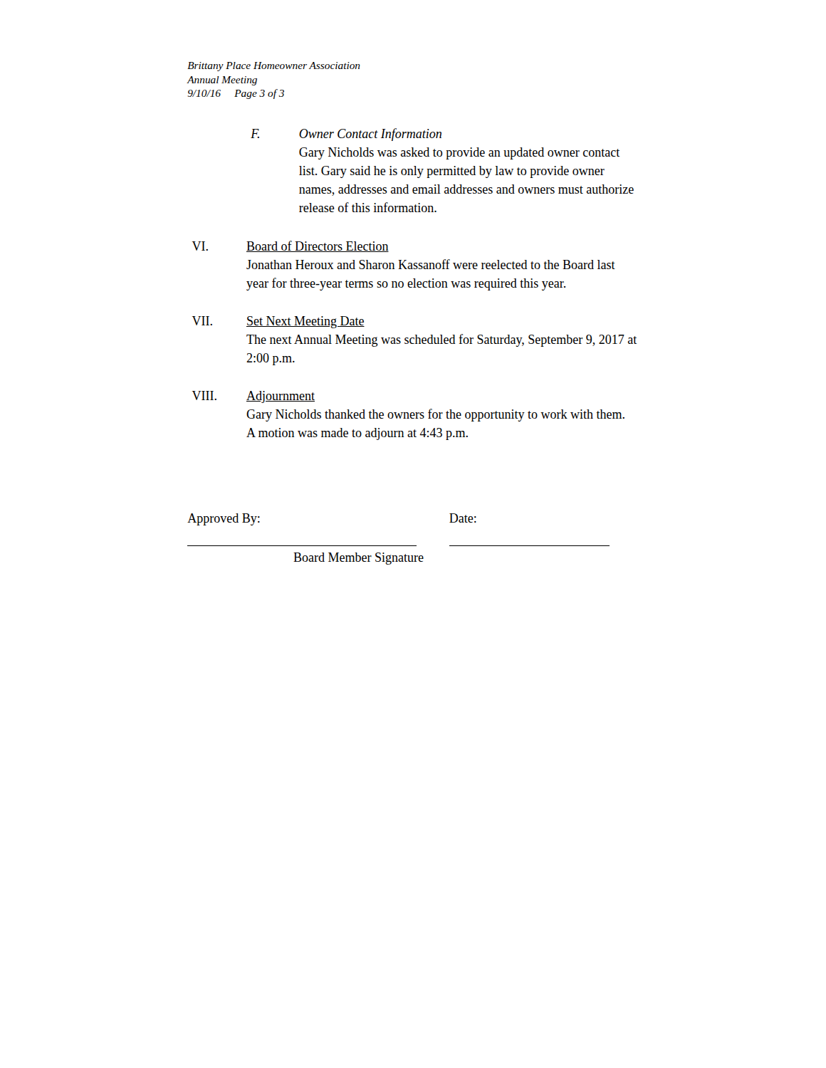Brittany Place Homeowner Association
Annual Meeting
9/10/16 Page 3 of 3
F.
Owner Contact Information
Gary Nicholds was asked to provide an updated owner contact list. Gary said he is only permitted by law to provide owner names, addresses and email addresses and owners must authorize release of this information.
VI.
Board of Directors Election
Jonathan Heroux and Sharon Kassanoff were reelected to the Board last year for three-year terms so no election was required this year.
VII.
Set Next Meeting Date
The next Annual Meeting was scheduled for Saturday, September 9, 2017 at 2:00 p.m.
VIII.
Adjournment
Gary Nicholds thanked the owners for the opportunity to work with them.
A motion was made to adjourn at 4:43 p.m.
Approved By:
Board Member Signature
Date: